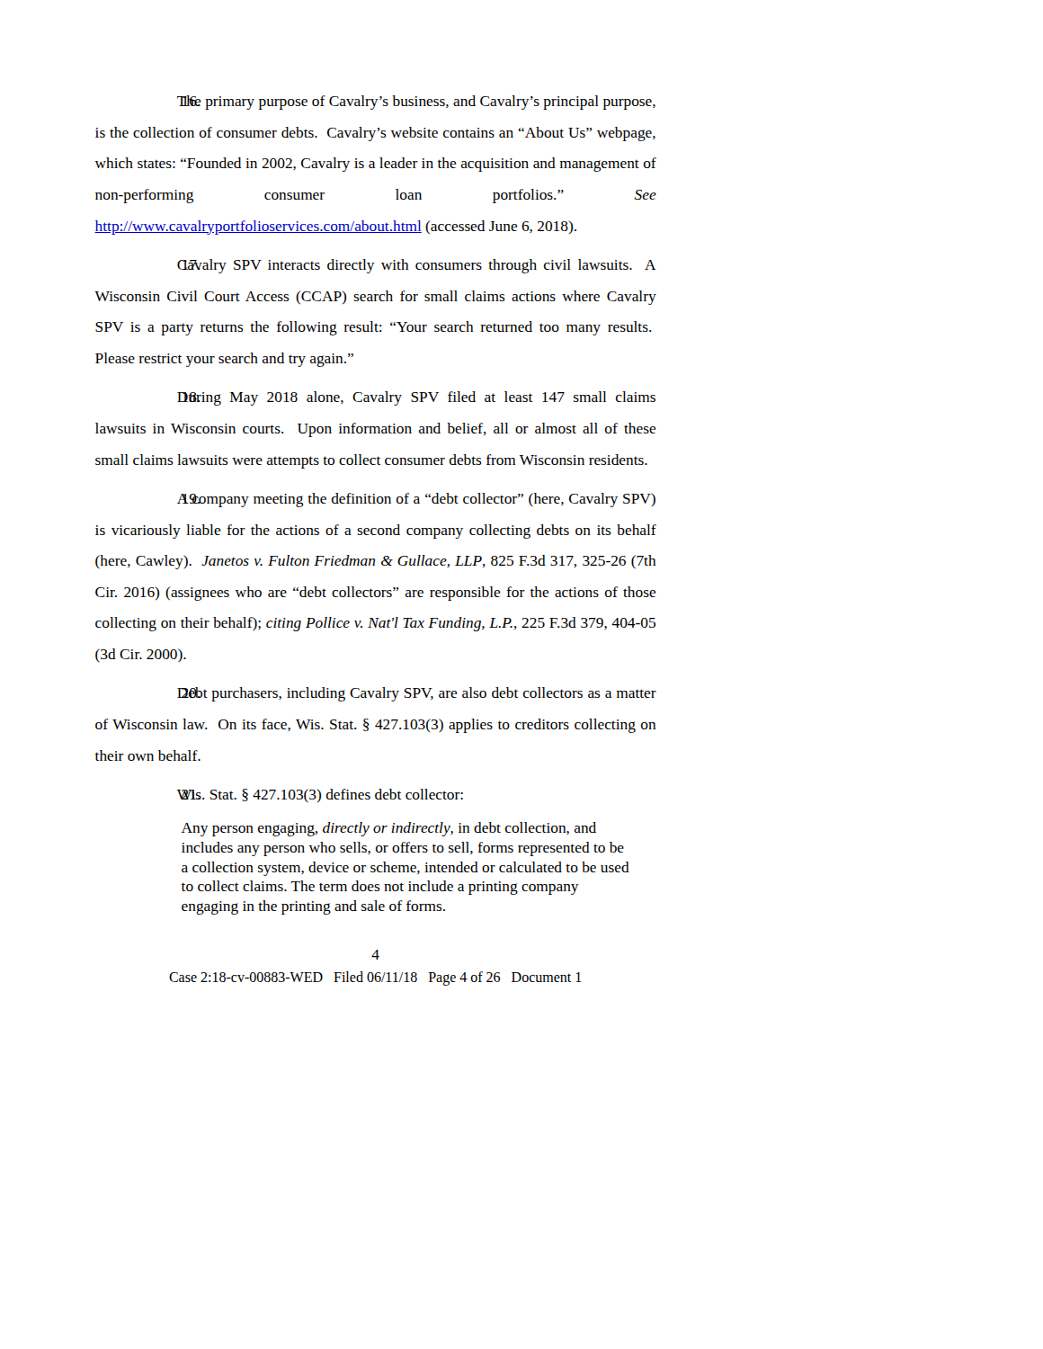16. The primary purpose of Cavalry’s business, and Cavalry’s principal purpose, is the collection of consumer debts. Cavalry’s website contains an “About Us” webpage, which states: “Founded in 2002, Cavalry is a leader in the acquisition and management of non-performing consumer loan portfolios.” See http://www.cavalryportfolioservices.com/about.html (accessed June 6, 2018).
17. Cavalry SPV interacts directly with consumers through civil lawsuits. A Wisconsin Civil Court Access (CCAP) search for small claims actions where Cavalry SPV is a party returns the following result: “Your search returned too many results. Please restrict your search and try again.”
18. During May 2018 alone, Cavalry SPV filed at least 147 small claims lawsuits in Wisconsin courts. Upon information and belief, all or almost all of these small claims lawsuits were attempts to collect consumer debts from Wisconsin residents.
19. A company meeting the definition of a “debt collector” (here, Cavalry SPV) is vicariously liable for the actions of a second company collecting debts on its behalf (here, Cawley). Janetos v. Fulton Friedman & Gullace, LLP, 825 F.3d 317, 325-26 (7th Cir. 2016) (assignees who are “debt collectors” are responsible for the actions of those collecting on their behalf); citing Pollice v. Nat'l Tax Funding, L.P., 225 F.3d 379, 404-05 (3d Cir. 2000).
20. Debt purchasers, including Cavalry SPV, are also debt collectors as a matter of Wisconsin law. On its face, Wis. Stat. § 427.103(3) applies to creditors collecting on their own behalf.
21. Wis. Stat. § 427.103(3) defines debt collector:
Any person engaging, directly or indirectly, in debt collection, and includes any person who sells, or offers to sell, forms represented to be a collection system, device or scheme, intended or calculated to be used to collect claims. The term does not include a printing company engaging in the printing and sale of forms.
4
Case 2:18-cv-00883-WED Filed 06/11/18 Page 4 of 26 Document 1